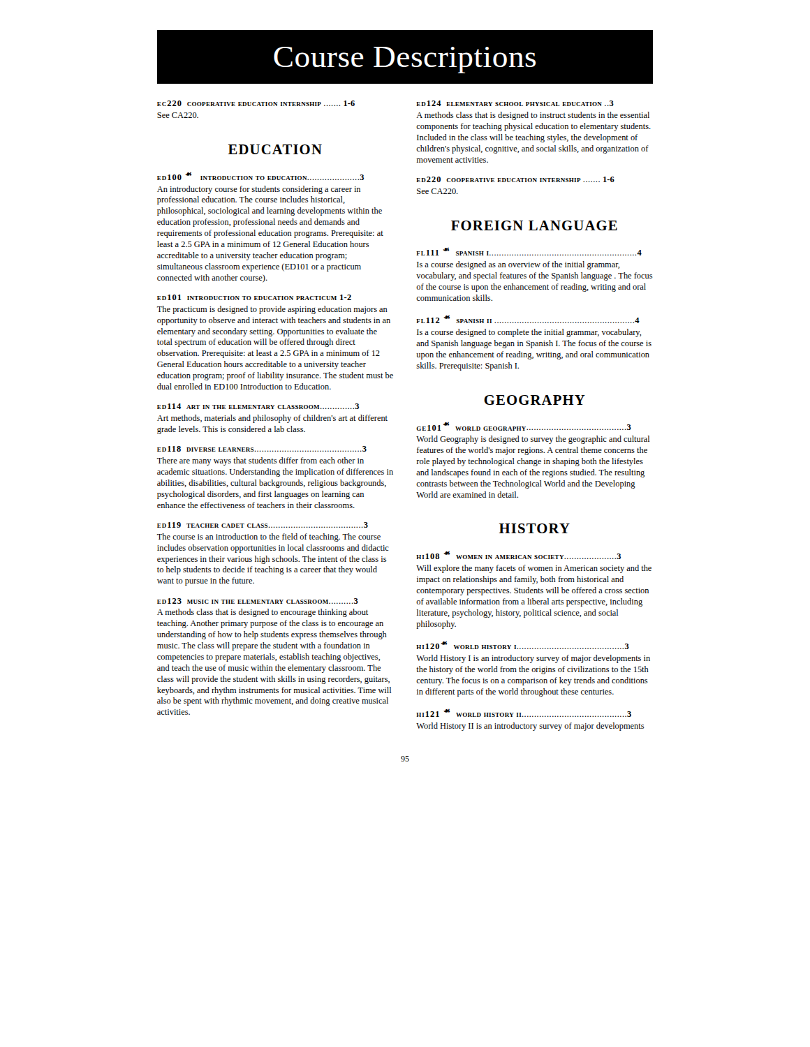Course Descriptions
ec220 cooperative education internship ....... 1-6 See CA220.
EDUCATION
ed100 ☙ introduction to education..................... 3 An introductory course for students considering a career in professional education. The course includes historical, philosophical, sociological and learning developments within the education profession, professional needs and demands and requirements of professional education programs. Prerequisite: at least a 2.5 GPA in a minimum of 12 General Education hours accreditable to a university teacher education program; simultaneous classroom experience (ED101 or a practicum connected with another course).
ed101 introduction to education practicum 1-2 The practicum is designed to provide aspiring education majors an opportunity to observe and interact with teachers and students in an elementary and secondary setting. Opportunities to evaluate the total spectrum of education will be offered through direct observation. Prerequisite: at least a 2.5 GPA in a minimum of 12 General Education hours accreditable to a university teacher education program; proof of liability insurance. The student must be dual enrolled in ED100 Introduction to Education.
ed114 art in the elementary classroom.............. 3 Art methods, materials and philosophy of children's art at different grade levels. This is considered a lab class.
ed118 diverse learners........................................... 3 There are many ways that students differ from each other in academic situations. Understanding the implication of differences in abilities, disabilities, cultural backgrounds, religious backgrounds, psychological disorders, and first languages on learning can enhance the effectiveness of teachers in their classrooms.
ed119 teacher cadet class...................................... 3 The course is an introduction to the field of teaching. The course includes observation opportunities in local classrooms and didactic experiences in their various high schools. The intent of the class is to help students to decide if teaching is a career that they would want to pursue in the future.
ed123 music in the elementary classroom.......... 3 A methods class that is designed to encourage thinking about teaching. Another primary purpose of the class is to encourage an understanding of how to help students express themselves through music. The class will prepare the student with a foundation in competencies to prepare materials, establish teaching objectives, and teach the use of music within the elementary classroom. The class will provide the student with skills in using recorders, guitars, keyboards, and rhythm instruments for musical activities. Time will also be spent with rhythmic movement, and doing creative musical activities.
ed124 elementary school physical education .. 3 A methods class that is designed to instruct students in the essential components for teaching physical education to elementary students. Included in the class will be teaching styles, the development of children's physical, cognitive, and social skills, and organization of movement activities.
ed220 cooperative education internship ....... 1-6 See CA220.
FOREIGN LANGUAGE
fl111 ☙ spanish i........................................................... 4 Is a course designed as an overview of the initial grammar, vocabulary, and special features of the Spanish language . The focus of the course is upon the enhancement of reading, writing and oral communication skills.
fl112 ☙ spanish ii ........................................................ 4 Is a course designed to complete the initial grammar, vocabulary, and Spanish language began in Spanish I. The focus of the course is upon the enhancement of reading, writing, and oral communication skills. Prerequisite: Spanish I.
GEOGRAPHY
ge101☙ world geography........................................ 3 World Geography is designed to survey the geographic and cultural features of the world's major regions. A central theme concerns the role played by technological change in shaping both the lifestyles and landscapes found in each of the regions studied. The resulting contrasts between the Technological World and the Developing World are examined in detail.
HISTORY
hi108 ☙ women in american society..................... 3 Will explore the many facets of women in American society and the impact on relationships and family, both from historical and contemporary perspectives. Students will be offered a cross section of available information from a liberal arts perspective, including literature, psychology, history, political science, and social philosophy.
hi120☙ world history i........................................... 3 World History I is an introductory survey of major developments in the history of the world from the origins of civilizations to the 15th century. The focus is on a comparison of key trends and conditions in different parts of the world throughout these centuries.
hi121 ☙ world history ii.......................................... 3 World History II is an introductory survey of major developments
95